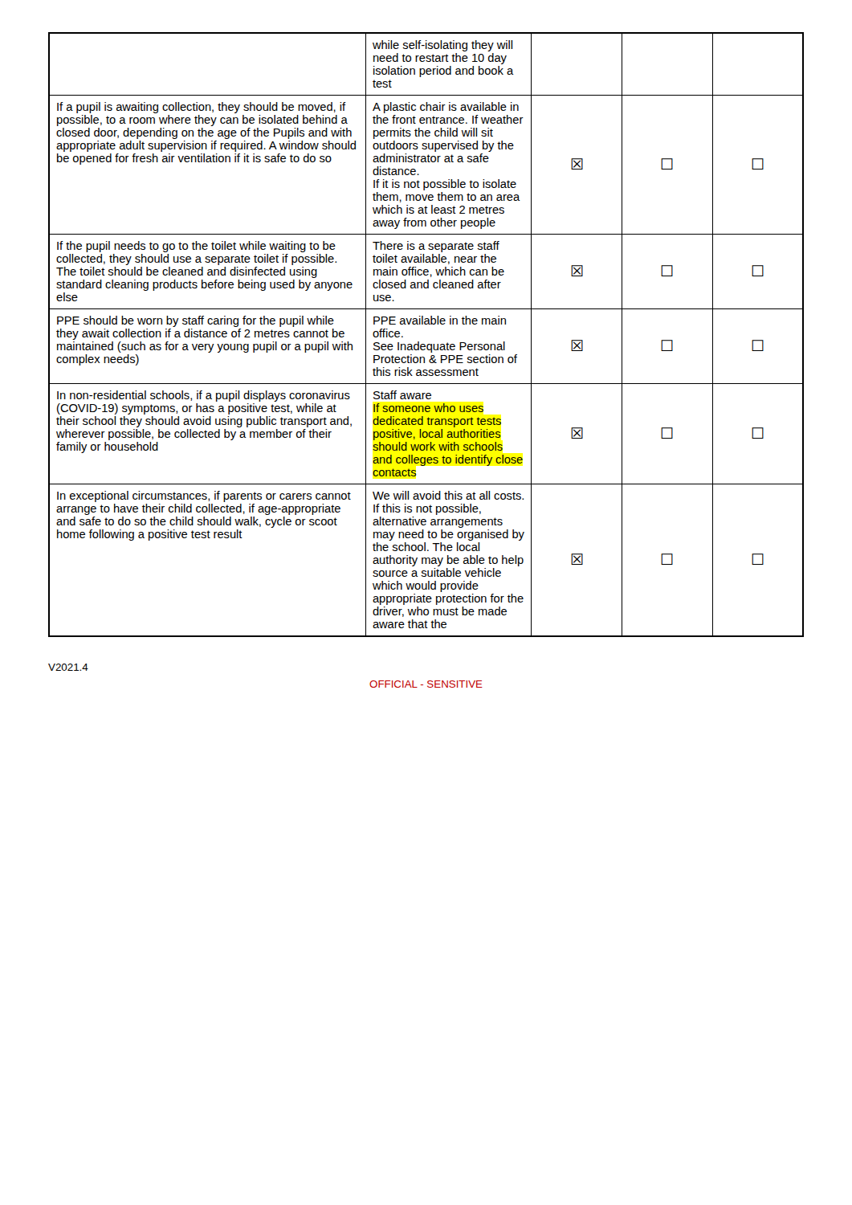| | while self-isolating they will need to restart the 10 day isolation period and book a test | | | |
| If a pupil is awaiting collection, they should be moved, if possible, to a room where they can be isolated behind a closed door, depending on the age of the Pupils and with appropriate adult supervision if required. A window should be opened for fresh air ventilation if it is safe to do so | A plastic chair is available in the front entrance. If weather permits the child will sit outdoors supervised by the administrator at a safe distance. If it is not possible to isolate them, move them to an area which is at least 2 metres away from other people | ☒ | ☐ | ☐ |
| If the pupil needs to go to the toilet while waiting to be collected, they should use a separate toilet if possible. The toilet should be cleaned and disinfected using standard cleaning products before being used by anyone else | There is a separate staff toilet available, near the main office, which can be closed and cleaned after use. | ☒ | ☐ | ☐ |
| PPE should be worn by staff caring for the pupil while they await collection if a distance of 2 metres cannot be maintained (such as for a very young pupil or a pupil with complex needs) | PPE available in the main office. See Inadequate Personal Protection & PPE section of this risk assessment | ☒ | ☐ | ☐ |
| In non-residential schools, if a pupil displays coronavirus (COVID-19) symptoms, or has a positive test, while at their school they should avoid using public transport and, wherever possible, be collected by a member of their family or household | Staff aware If someone who uses dedicated transport tests positive, local authorities should work with schools and colleges to identify close contacts | ☒ | ☐ | ☐ |
| In exceptional circumstances, if parents or carers cannot arrange to have their child collected, if age-appropriate and safe to do so the child should walk, cycle or scoot home following a positive test result | We will avoid this at all costs. If this is not possible, alternative arrangements may need to be organised by the school. The local authority may be able to help source a suitable vehicle which would provide appropriate protection for the driver, who must be made aware that the | ☒ | ☐ | ☐ |
V2021.4
OFFICIAL - SENSITIVE